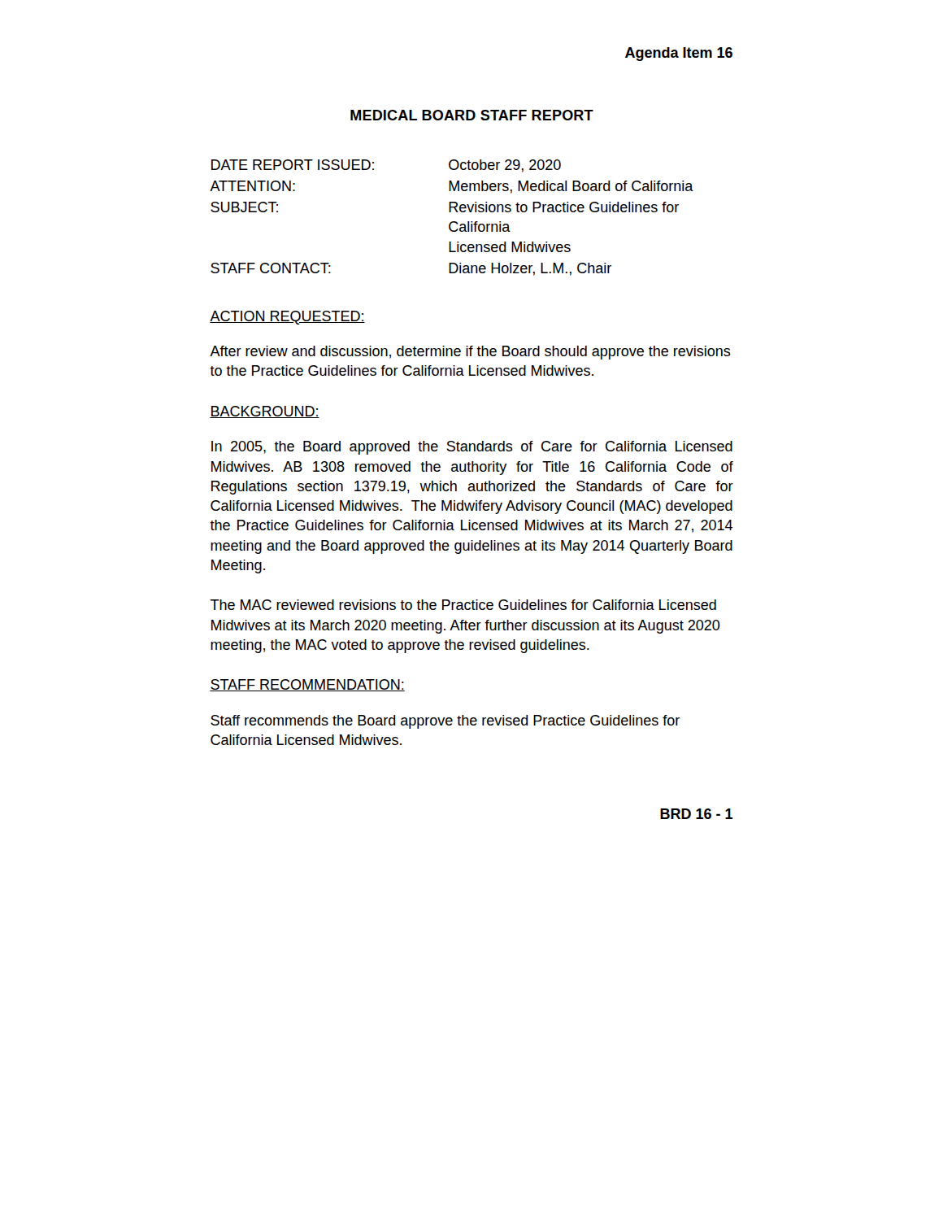Agenda Item 16
MEDICAL BOARD STAFF REPORT
| DATE REPORT ISSUED: | October 29, 2020 |
| ATTENTION: | Members, Medical Board of California |
| SUBJECT: | Revisions to Practice Guidelines for California Licensed Midwives |
| STAFF CONTACT: | Diane Holzer, L.M., Chair |
ACTION REQUESTED:
After review and discussion, determine if the Board should approve the revisions to the Practice Guidelines for California Licensed Midwives.
BACKGROUND:
In 2005, the Board approved the Standards of Care for California Licensed Midwives. AB 1308 removed the authority for Title 16 California Code of Regulations section 1379.19, which authorized the Standards of Care for California Licensed Midwives. The Midwifery Advisory Council (MAC) developed the Practice Guidelines for California Licensed Midwives at its March 27, 2014 meeting and the Board approved the guidelines at its May 2014 Quarterly Board Meeting.
The MAC reviewed revisions to the Practice Guidelines for California Licensed Midwives at its March 2020 meeting. After further discussion at its August 2020 meeting, the MAC voted to approve the revised guidelines.
STAFF RECOMMENDATION:
Staff recommends the Board approve the revised Practice Guidelines for California Licensed Midwives.
BRD 16 - 1